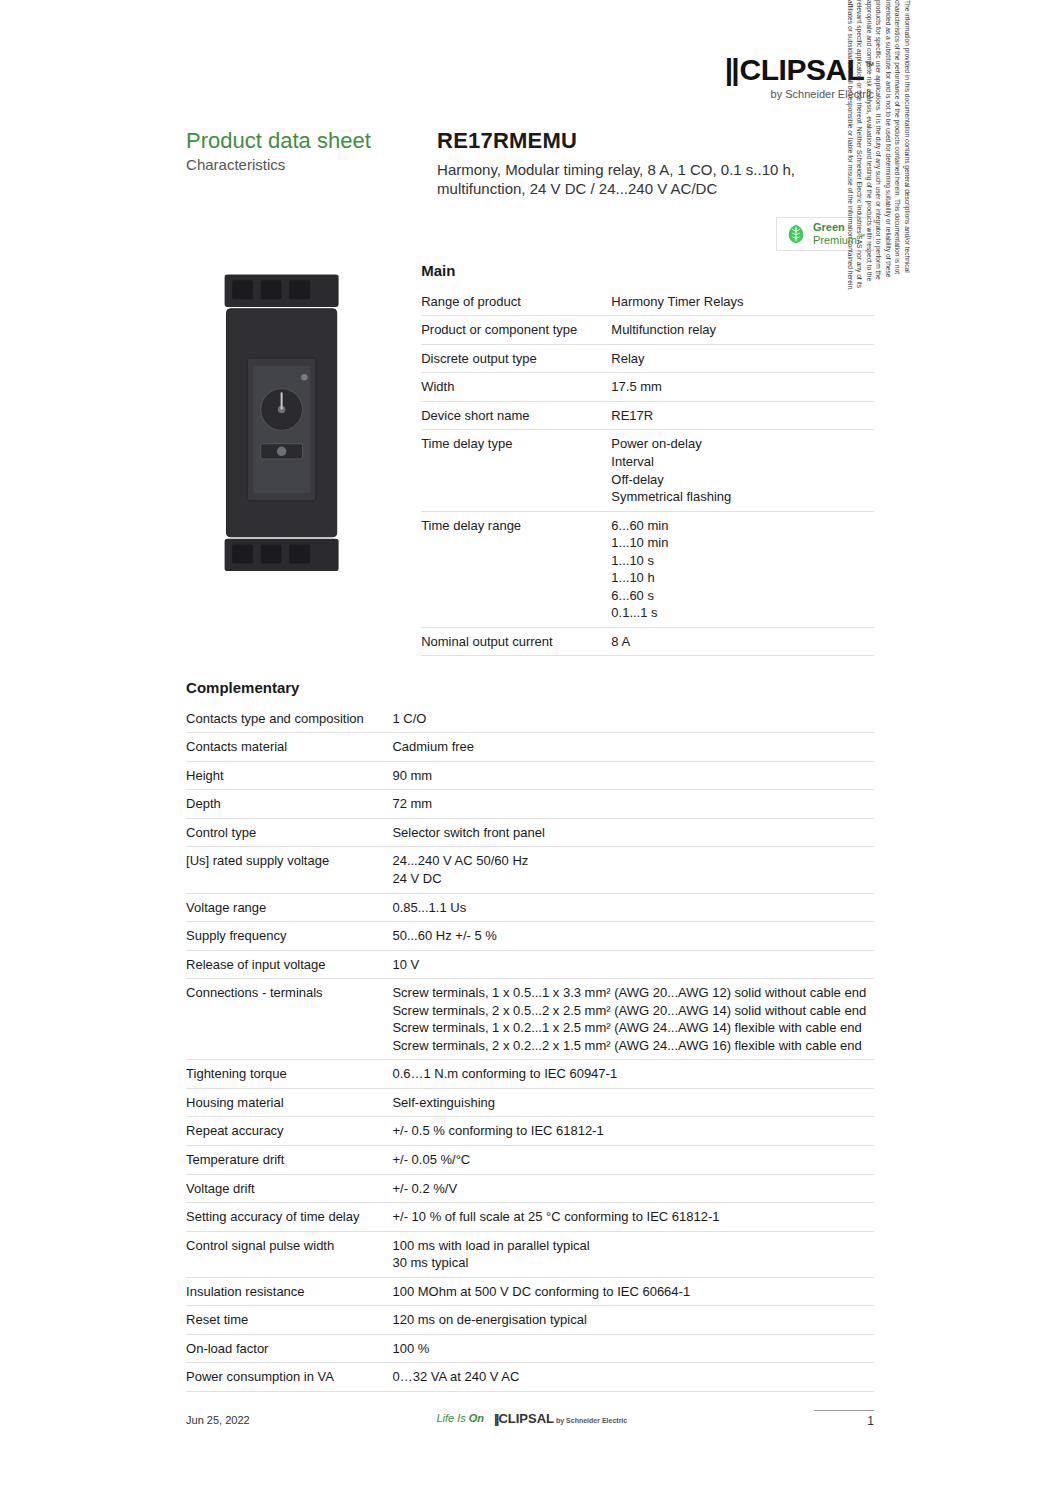||CLIPSAL™
by Schneider Electric
Product data sheet
Characteristics
RE17RMEMU
Harmony, Modular timing relay, 8 A, 1 CO, 0.1 s..10 h, multifunction, 24 V DC / 24...240 V AC/DC
Green
Premium™
A1 15 Y1 A2 16 18
Main
| Range of product | Harmony Timer Relays |
| Product or component type | Multifunction relay |
| Discrete output type | Relay |
| Width | 17.5 mm |
| Device short name | RE17R |
| Time delay type | Power on-delay Interval Off-delay Symmetrical flashing |
| Time delay range | 6...60 min 1...10 min 1...10 s 1...10 h 6...60 s 0.1...1 s |
| Nominal output current | 8 A |
Complementary
| Contacts type and composition | 1 C/O |
| Contacts material | Cadmium free |
| Height | 90 mm |
| Depth | 72 mm |
| Control type | Selector switch front panel |
| [Us] rated supply voltage | 24...240 V AC 50/60 Hz 24 V DC |
| Voltage range | 0.85...1.1 Us |
| Supply frequency | 50...60 Hz +/- 5 % |
| Release of input voltage | 10 V |
| Connections - terminals | Screw terminals, 1 x 0.5...1 x 3.3 mm² (AWG 20...AWG 12) solid without cable end Screw terminals, 2 x 0.5...2 x 2.5 mm² (AWG 20...AWG 14) solid without cable end Screw terminals, 1 x 0.2...1 x 2.5 mm² (AWG 24...AWG 14) flexible with cable end Screw terminals, 2 x 0.2...2 x 1.5 mm² (AWG 24...AWG 16) flexible with cable end |
| Tightening torque | 0.6…1 N.m conforming to IEC 60947-1 |
| Housing material | Self-extinguishing |
| Repeat accuracy | +/- 0.5 % conforming to IEC 61812-1 |
| Temperature drift | +/- 0.05 %/°C |
| Voltage drift | +/- 0.2 %/V |
| Setting accuracy of time delay | +/- 10 % of full scale at 25 °C conforming to IEC 61812-1 |
| Control signal pulse width | 100 ms with load in parallel typical 30 ms typical |
| Insulation resistance | 100 MOhm at 500 V DC conforming to IEC 60664-1 |
| Reset time | 120 ms on de-energisation typical |
| On-load factor | 100 % |
| Power consumption in VA | 0…32 VA at 240 V AC |
The information provided in this documentation contains general descriptions and/or technical characteristics of the performance of the products contained herein. This documentation is not intended as a substitute for and is not to be used for determining suitability or reliability of these products for specific user applications. It is the duty of any such user or integrator to perform the appropriate and complete risk analysis, evaluation and testing of the products with respect to the relevant specific application or use thereof. Neither Schneider Electric Industries SAS nor any of its affiliates or subsidiaries shall be responsible or liable for misuse of the information contained herein.
Jun 25, 2022
Life Is On
||CLIPSALby Schneider Electric
1